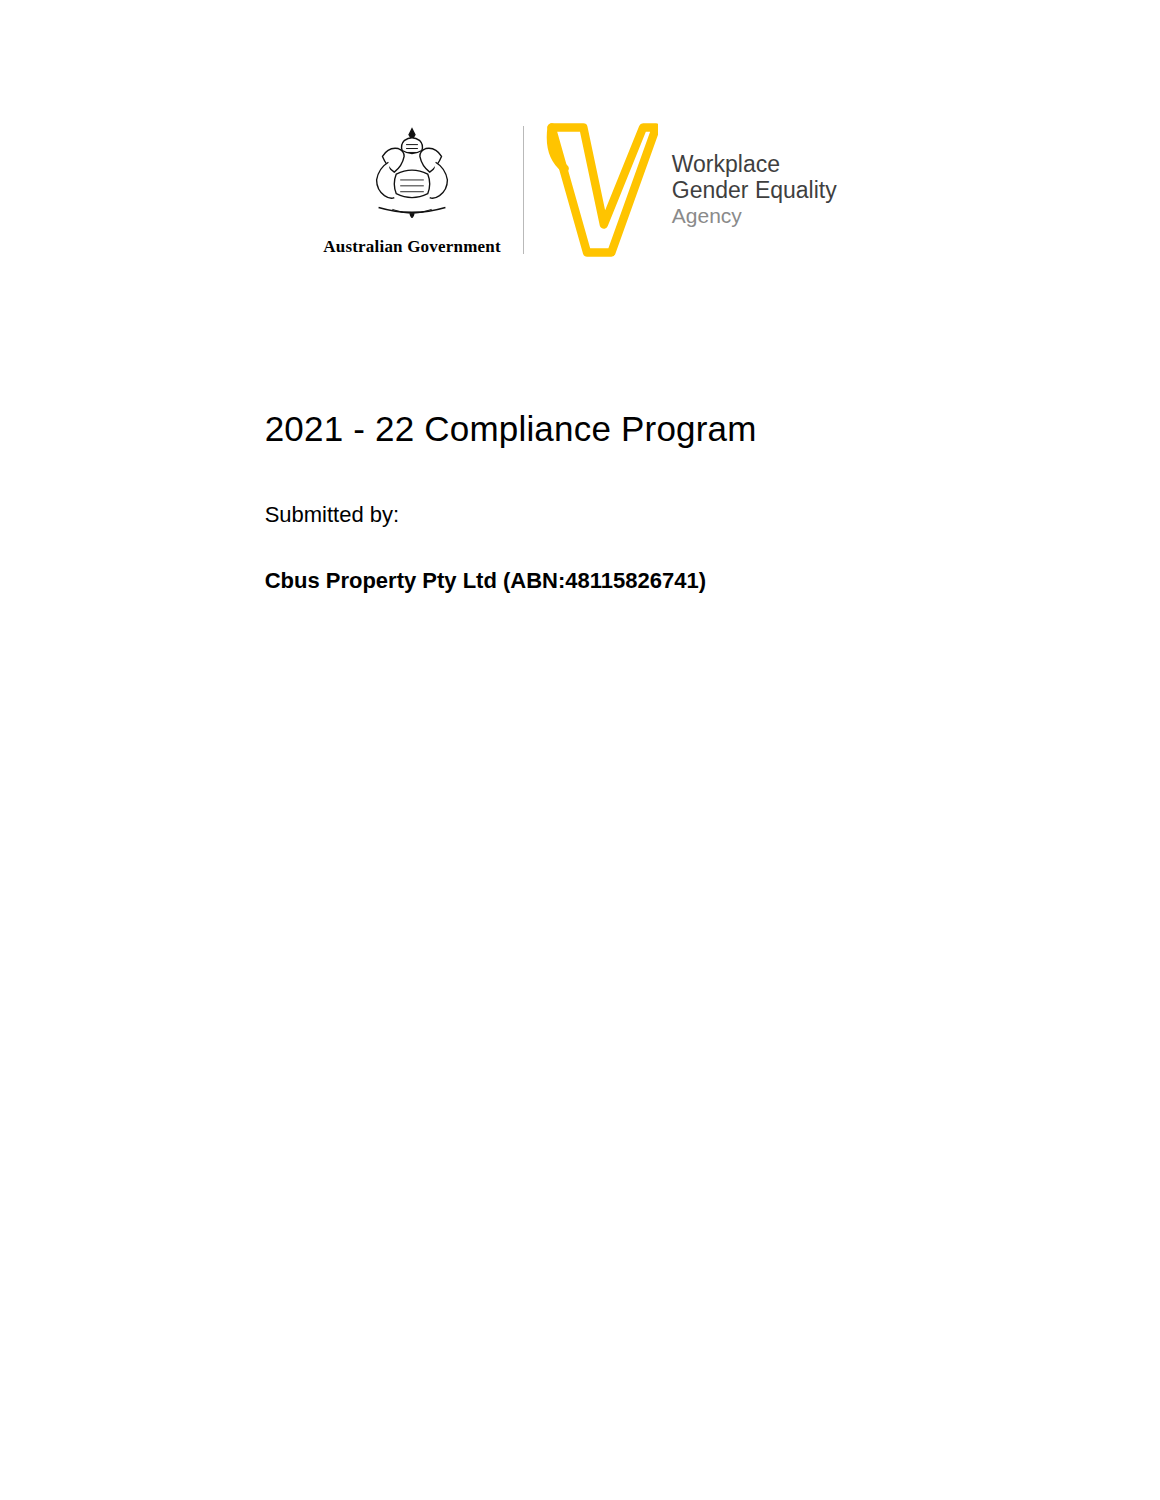Australian Government
Workplace
Gender Equality
Agency
2021 - 22 Compliance Program
Submitted by:
Cbus Property Pty Ltd (ABN:48115826741)